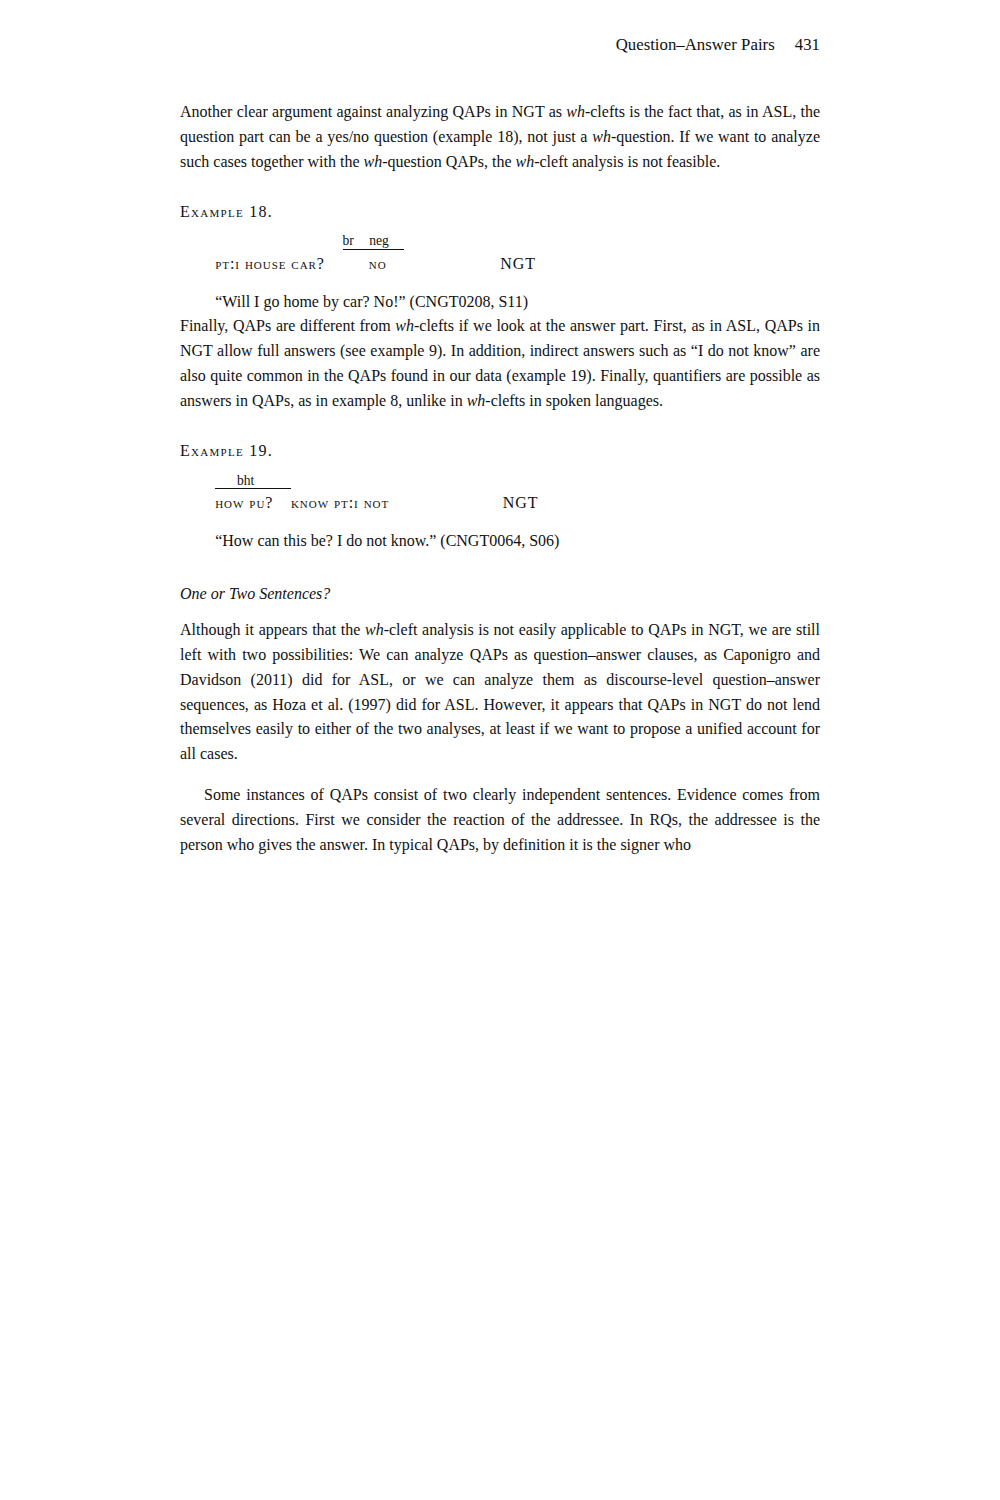Question–Answer Pairs431
Another clear argument against analyzing QAPs in NGT as wh-clefts is the fact that, as in ASL, the question part can be a yes/no question (example 18), not just a wh-question. If we want to analyze such cases together with the wh-question QAPs, the wh-cleft analysis is not feasible.
Example 18.
| | br | neg | |
| pt:i house car? | | no | NGT |
“Will I go home by car? No!” (CNGT0208, S11)
Finally, QAPs are different from wh-clefts if we look at the answer part. First, as in ASL, QAPs in NGT allow full answers (see example 9). In addition, indirect answers such as “I do not know” are also quite common in the QAPs found in our data (example 19). Finally, quantifiers are possible as answers in QAPs, as in example 8, unlike in wh-clefts in spoken languages.
Example 19.
| bht | | |
| how pu? | know pt:i not | NGT |
“How can this be? I do not know.” (CNGT0064, S06)
One or Two Sentences?
Although it appears that the wh-cleft analysis is not easily applicable to QAPs in NGT, we are still left with two possibilities: We can analyze QAPs as question–answer clauses, as Caponigro and Davidson (2011) did for ASL, or we can analyze them as discourse-level question–answer sequences, as Hoza et al. (1997) did for ASL. However, it appears that QAPs in NGT do not lend themselves easily to either of the two analyses, at least if we want to propose a unified account for all cases.
Some instances of QAPs consist of two clearly independent sentences. Evidence comes from several directions. First we consider the reaction of the addressee. In RQs, the addressee is the person who gives the answer. In typical QAPs, by definition it is the signer who